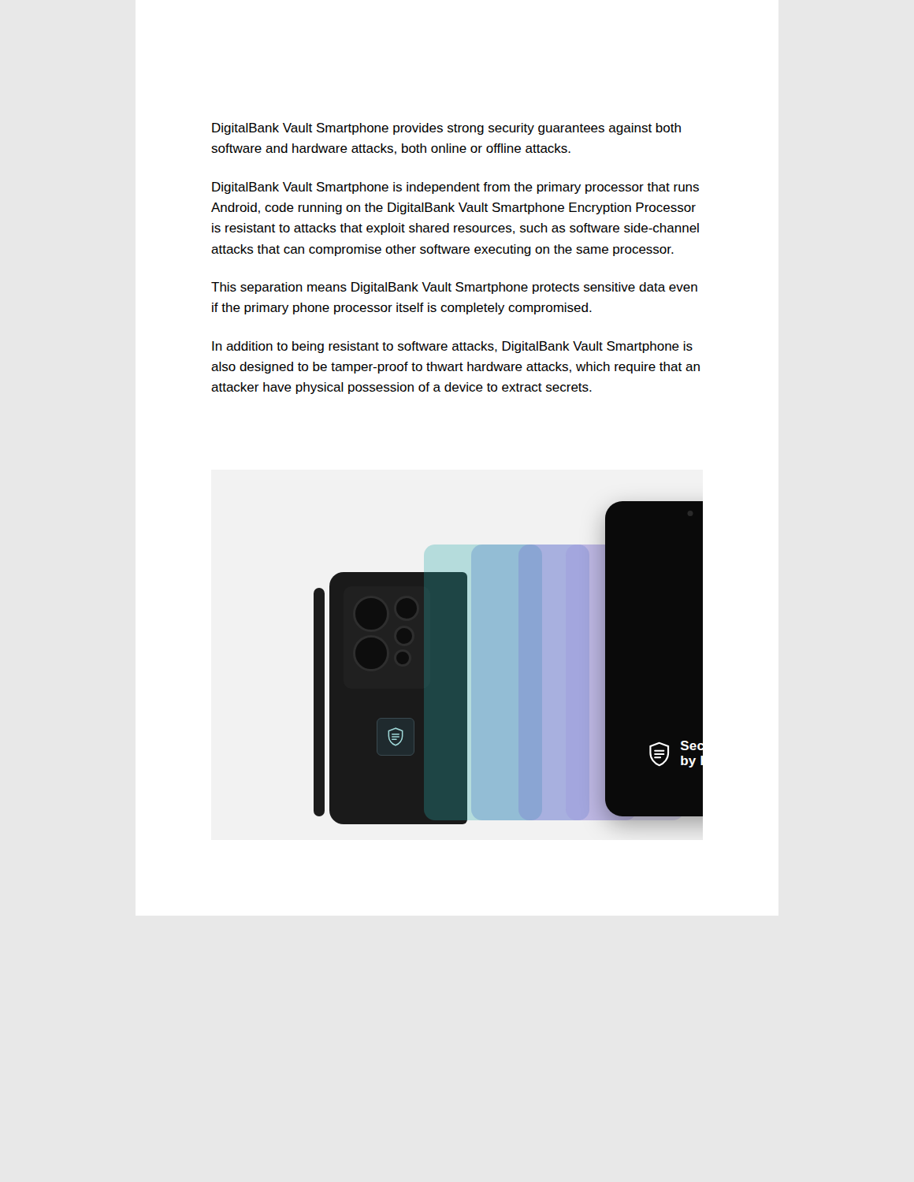DigitalBank Vault Smartphone provides strong security guarantees against both software and hardware attacks, both online or offline attacks.
DigitalBank Vault Smartphone is independent from the primary processor that runs Android, code running on the DigitalBank Vault Smartphone Encryption Processor is resistant to attacks that exploit shared resources, such as software side-channel attacks that can compromise other software executing on the same processor.
This separation means DigitalBank Vault Smartphone protects sensitive data even if the primary phone processor itself is completely compromised.
In addition to being resistant to software attacks, DigitalBank Vault Smartphone is also designed to be tamper-proof to thwart hardware attacks, which require that an attacker have physical possession of a device to extract secrets.
Secured
by Knox